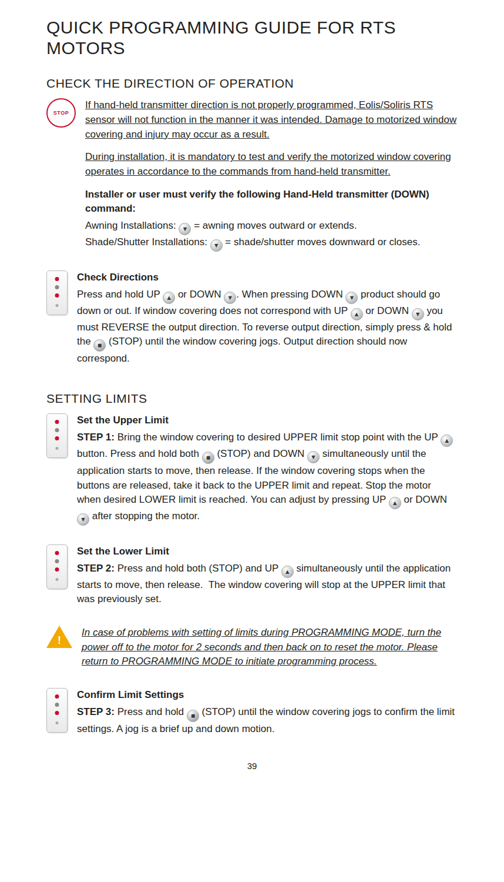QUICK PROGRAMMING GUIDE FOR RTS MOTORS
CHECK THE DIRECTION OF OPERATION
STOP
If hand-held transmitter direction is not properly programmed, Eolis/Soliris RTS sensor will not function in the manner it was intended. Damage to motorized window covering and injury may occur as a result.
During installation, it is mandatory to test and verify the motorized window covering operates in accordance to the commands from hand-held transmitter.
Installer or user must verify the following Hand-Held transmitter (DOWN) command:
Awning Installations: ▼ = awning moves outward or extends.
Shade/Shutter Installations: ▼ = shade/shutter moves downward or closes.
Check Directions
Press and hold UP ▲ or DOWN ▼. When pressing DOWN ▼ product should go down or out. If window covering does not correspond with UP ▲ or DOWN ▼ you must REVERSE the output direction. To reverse output direction, simply press & hold the ◼ (STOP) until the window covering jogs. Output direction should now correspond.
SETTING LIMITS
Set the Upper Limit
STEP 1: Bring the window covering to desired UPPER limit stop point with the UP ▲ button. Press and hold both ◼ (STOP) and DOWN ▼ simultaneously until the application starts to move, then release. If the window covering stops when the buttons are released, take it back to the UPPER limit and repeat. Stop the motor when desired LOWER limit is reached. You can adjust by pressing UP ▲ or DOWN ▼ after stopping the motor.
Set the Lower Limit
STEP 2: Press and hold both (STOP) and UP ▲ simultaneously until the application starts to move, then release. The window covering will stop at the UPPER limit that was previously set.
In case of problems with setting of limits during PROGRAMMING MODE, turn the power off to the motor for 2 seconds and then back on to reset the motor. Please return to PROGRAMMING MODE to initiate programming process.
Confirm Limit Settings
STEP 3: Press and hold ◼ (STOP) until the window covering jogs to confirm the limit settings. A jog is a brief up and down motion.
39